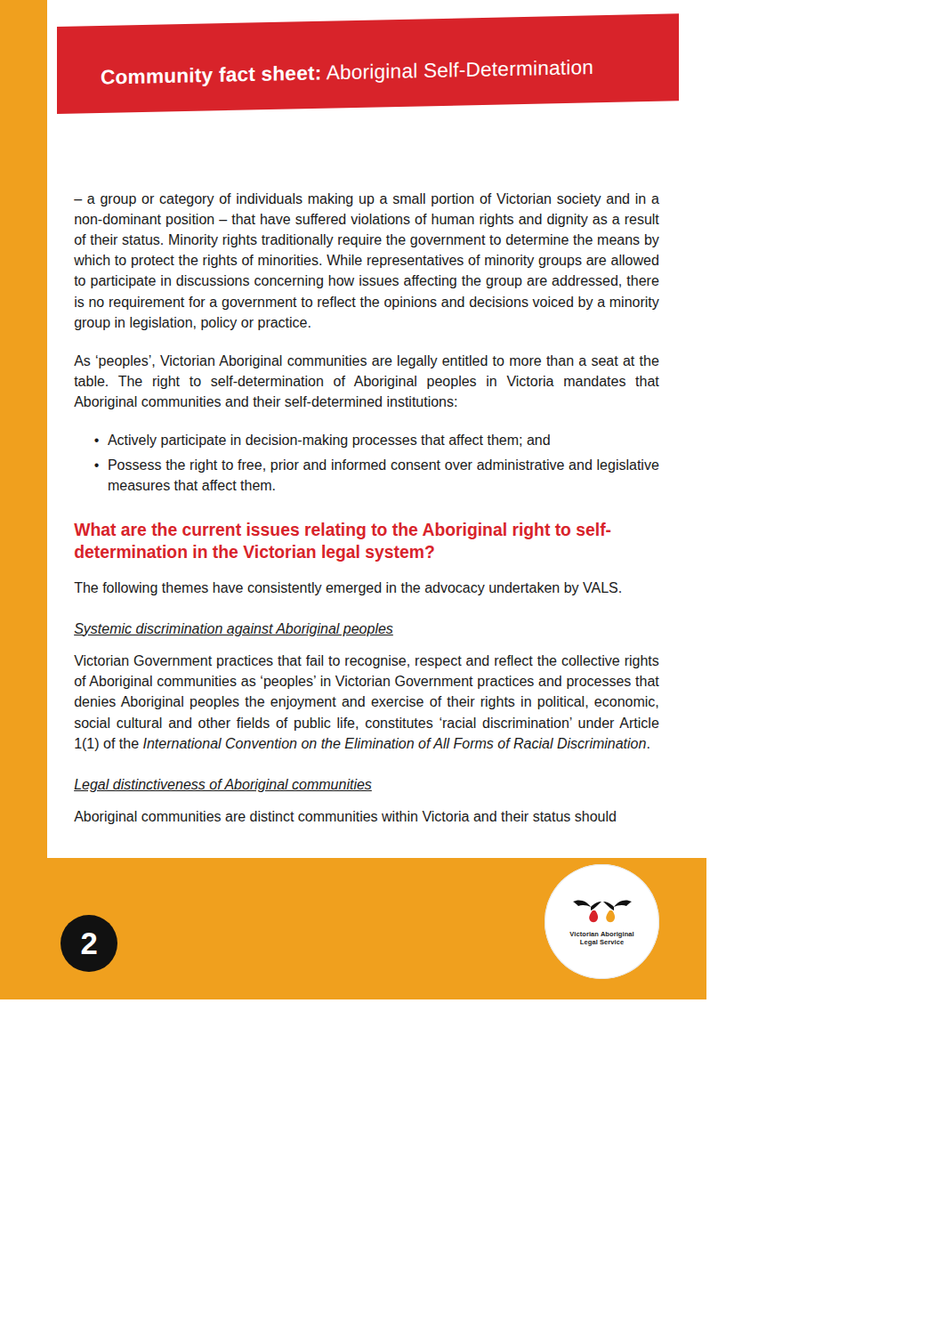Community fact sheet: Aboriginal Self-Determination
– a group or category of individuals making up a small portion of Victorian society and in a non-dominant position – that have suffered violations of human rights and dignity as a result of their status. Minority rights traditionally require the government to determine the means by which to protect the rights of minorities. While representatives of minority groups are allowed to participate in discussions concerning how issues affecting the group are addressed, there is no requirement for a government to reflect the opinions and decisions voiced by a minority group in legislation, policy or practice.
As ‘peoples’, Victorian Aboriginal communities are legally entitled to more than a seat at the table. The right to self-determination of Aboriginal peoples in Victoria mandates that Aboriginal communities and their self-determined institutions:
Actively participate in decision-making processes that affect them; and
Possess the right to free, prior and informed consent over administrative and legislative measures that affect them.
What are the current issues relating to the Aboriginal right to self-determination in the Victorian legal system?
The following themes have consistently emerged in the advocacy undertaken by VALS.
Systemic discrimination against Aboriginal peoples
Victorian Government practices that fail to recognise, respect and reflect the collective rights of Aboriginal communities as ‘peoples’ in Victorian Government practices and processes that denies Aboriginal peoples the enjoyment and exercise of their rights in political, economic, social cultural and other fields of public life, constitutes ‘racial discrimination’ under Article 1(1) of the International Convention on the Elimination of All Forms of Racial Discrimination.
Legal distinctiveness of Aboriginal communities
Aboriginal communities are distinct communities within Victoria and their status should
2
Victorian Aboriginal
Legal Service